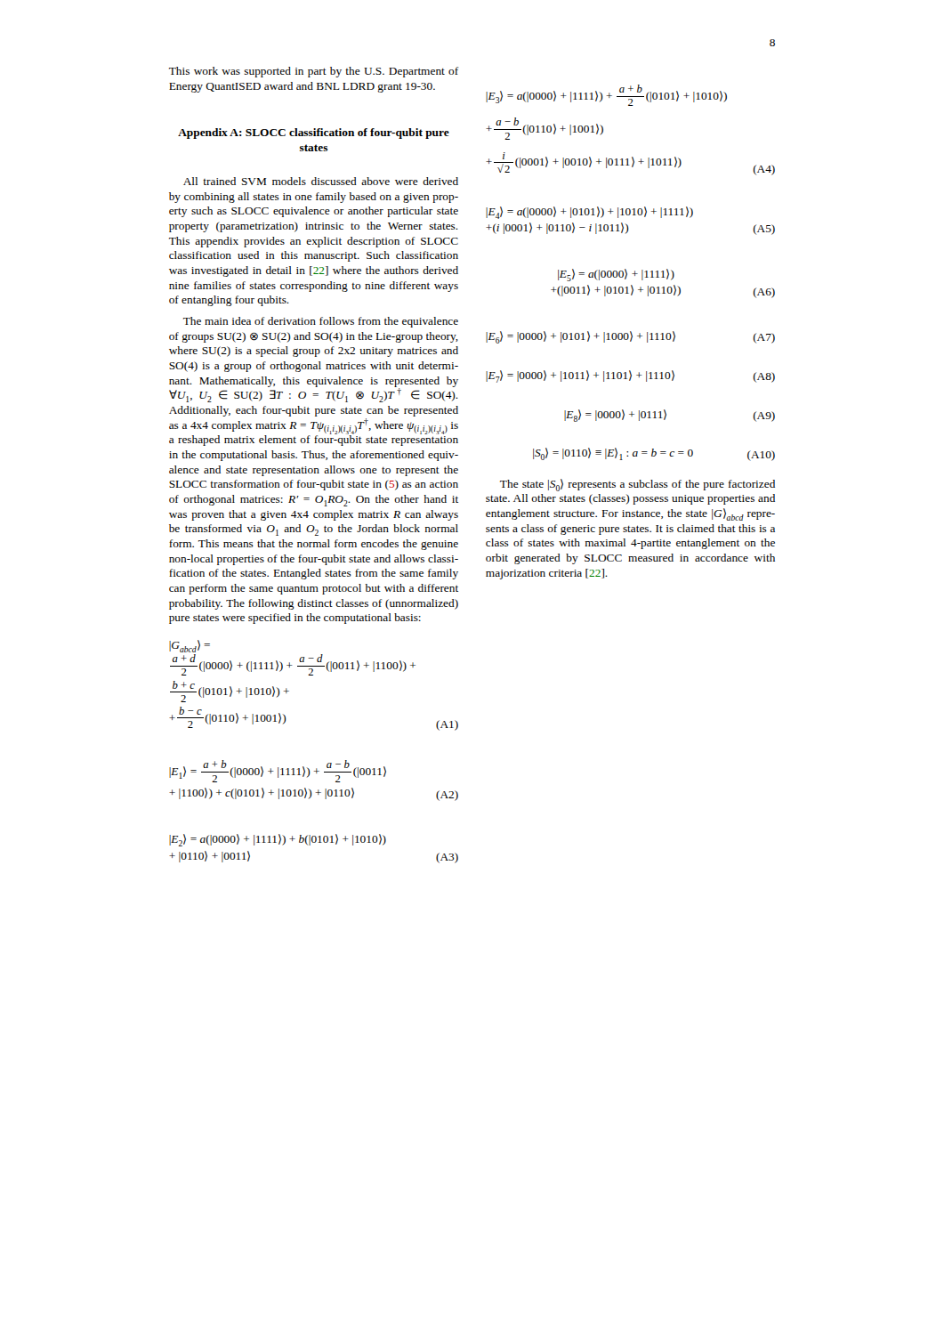8
This work was supported in part by the U.S. Department of Energy QuantISED award and BNL LDRD grant 19-30.
Appendix A: SLOCC classification of four-qubit pure
states
All trained SVM models discussed above were derived by combining all states in one family based on a given property such as SLOCC equivalence or another particular state property (parametrization) intrinsic to the Werner states. This appendix provides an explicit description of SLOCC classification used in this manuscript. Such classification was investigated in detail in [22] where the authors derived nine families of states corresponding to nine different ways of entangling four qubits.
The main idea of derivation follows from the equivalence of groups SU(2) ⊗ SU(2) and SO(4) in the Lie-group theory, where SU(2) is a special group of 2x2 unitary matrices and SO(4) is a group of orthogonal matrices with unit determinant. Mathematically, this equivalence is represented by ∀U1, U2 ∈ SU(2) ∃T : O = T(U1 ⊗ U2)T† ∈ SO(4). Additionally, each four-qubit pure state can be represented as a 4x4 complex matrix R = Tψ(i1i2)(i3i4)T†, where ψ(i1i2)(i3i4) is a reshaped matrix element of four-qubit state representation in the computational basis. Thus, the aforementioned equivalence and state representation allows one to represent the SLOCC transformation of four-qubit state in (5) as an action of orthogonal matrices: R′ = O1RO2. On the other hand it was proven that a given 4x4 complex matrix R can always be transformed via O1 and O2 to the Jordan block normal form. This means that the normal form encodes the genuine non-local properties of the four-qubit state and allows classification of the states. Entangled states from the same family can perform the same quantum protocol but with a different probability. The following distinct classes of (unnormalized) pure states were specified in the computational basis:
|Gabcd⟩ =
a + d 2(|0000⟩ + (|1111⟩) + a − d 2(|0011⟩ + |1100⟩) +
b + c 2(|0101⟩ + |1010⟩) +
+b − c 2(|0110⟩ + |1001⟩)
(A1)
|E1⟩ = a + b 2(|0000⟩ + |1111⟩) + a − b 2(|0011⟩
+ |1100⟩) + c(|0101⟩ + |1010⟩) + |0110⟩
(A2)
|E2⟩ = a(|0000⟩ + |1111⟩) + b(|0101⟩ + |1010⟩)
+ |0110⟩ + |0011⟩
(A3)
|E3⟩ = a(|0000⟩ + |1111⟩) + a + b 2(|0101⟩ + |1010⟩)
+a − b 2(|0110⟩ + |1001⟩)
+i 2(|0001⟩ + |0010⟩ + |0111⟩ + |1011⟩)
(A4)
|E4⟩ = a(|0000⟩ + |0101⟩) + |1010⟩ + |1111⟩)
+(i |0001⟩ + |0110⟩ − i |1011⟩)
(A5)
|E5⟩ = a(|0000⟩ + |1111⟩)
+(|0011⟩ + |0101⟩ + |0110⟩)
(A6)
|E6⟩ = |0000⟩ + |0101⟩ + |1000⟩ + |1110⟩
(A7)
|E7⟩ = |0000⟩ + |1011⟩ + |1101⟩ + |1110⟩
(A8)
|E8⟩ = |0000⟩ + |0111⟩
(A9)
|S0⟩ = |0110⟩ ≡ |E⟩1 : a = b = c = 0
(A10)
The state |S0⟩ represents a subclass of the pure factorized state. All other states (classes) possess unique properties and entanglement structure. For instance, the state |G⟩abcd represents a class of generic pure states. It is claimed that this is a class of states with maximal 4-partite entanglement on the orbit generated by SLOCC measured in accordance with majorization criteria [22].